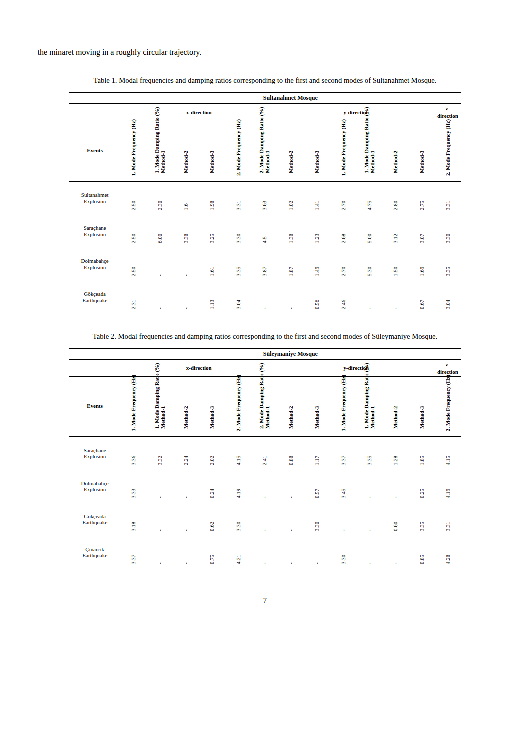the minaret moving in a roughly circular trajectory.
Table 1. Modal frequencies and damping ratios corresponding to the first and second modes of Sultanahmet Mosque.
| | Sultanahmet Mosque |
| --- | --- |
| | x-direction | y-direction | z-direction |
| Events | 1. Mode Frequency (Hz) | 1. Mode Damping Ratio (%) Method-1 | Method-2 | Method-3 | 2. Mode Frequency (Hz) | 2. Mode Damping Ratio (%) Method-1 | Method-2 | Method-3 | 1. Mode Frequency (Hz) | 1. Mode Damping Ratio (%) Method-1 | Method-2 | Method-3 | 2. Mode Frequency (Hz) |
| Sultanahmet Explosion | 2.50 | 2.30 | 1.6 | 1.98 | 3.31 | 3.63 | 1.02 | 1.41 | 2.70 | 4.75 | 2.80 | 2.75 | 3.31 |
| Saraçhane Explosion | 2.50 | 6.00 | 3.38 | 3.25 | 3.30 | 4.5 | 1.38 | 1.23 | 2.68 | 5.00 | 3.12 | 3.07 | 3.30 |
| Dolmabahçe Explosion | 2.50 | - | - | 1.61 | 3.35 | 3.87 | 1.87 | 1.49 | 2.70 | 5.30 | 1.50 | 1.69 | 3.35 |
| Gökçeada Earthquake | 2.31 | - | - | 1.13 | 3.04 | - | - | 0.56 | 2.46 | - | - | 0.67 | 3.04 |
Table 2. Modal frequencies and damping ratios corresponding to the first and second modes of Süleymaniye Mosque.
| | Süleymaniye Mosque |
| --- | --- |
| | x-direction | y-direction | z-direction |
| Events | 1. Mode Frequency (Hz) | 1. Mode Damping Ratio (%) Method-1 | Method-2 | Method-3 | 2. Mode Frequency (Hz) | 2. Mode Damping Ratio (%) Method-1 | Method-2 | Method-3 | 1. Mode Frequency (Hz) | 1. Mode Damping Ratio (%) Method-1 | Method-2 | Method-3 | 2. Mode Frequency (Hz) |
| Saraçhane Explosion | 3.36 | 3.32 | 2.24 | 2.02 | 4.15 | 2.41 | 0.88 | 1.17 | 3.37 | 3.35 | 1.28 | 1.85 | 4.15 |
| Dolmabahçe Explosion | 3.33 | - | - | 0.24 | 4.19 | - | - | 0.57 | 3.45 | - | - | 0.25 | 4.19 |
| Gökçeada Earthquake | 3.18 | - | - | 0.62 | 3.30 | - | - | 3.30 | - | - | 0.60 | 3.35 | 3.31 |
| Çınarcık Earthquake | 3.37 | - | - | 0.75 | 4.21 | - | - | - | 3.30 | - | - | 0.85 | 4.28 |
7